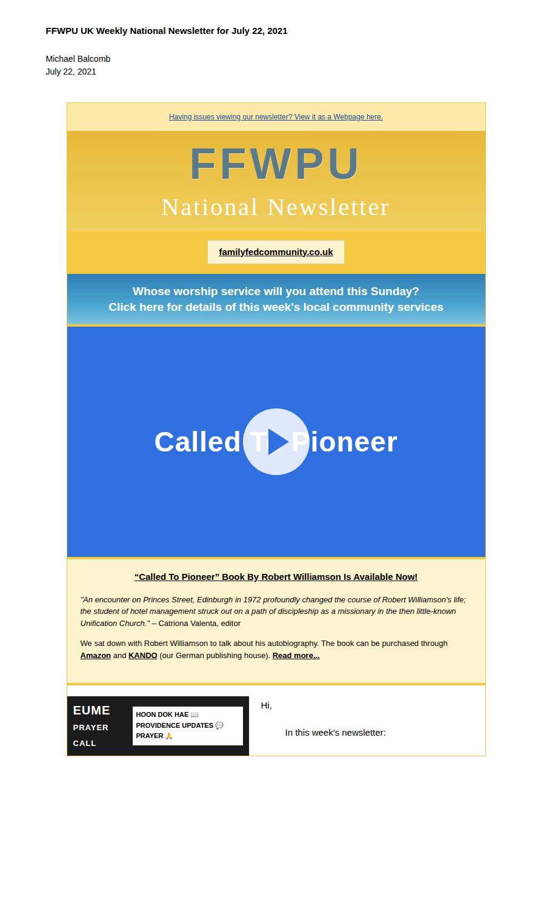FFWPU UK Weekly National Newsletter for July 22, 2021
Michael Balcomb
July 22, 2021
Having issues viewing our newsletter? View it as a Webpage here.
FFWPU
National Newsletter
familyfedcommunity.co,uk
Whose worship service will you attend this Sunday?
Click here for details of this week's local community services
Called To Pioneer
“Called To Pioneer” Book By Robert Williamson Is Available Now!
"An encounter on Princes Street, Edinburgh in 1972 profoundly changed the course of Robert Williamson's life; the student of hotel management struck out on a path of discipleship as a missionary in the then little-known Unification Church." – Catriona Valenta, editor
We sat down with Robert Williamson to talk about his autobiography. The book can be purchased through Amazon and KANDO (our German publishing house). Read more...
EUME
PRAYER CALL
HOON DOK HAE 📖
PROVIDENCE UPDATES 💬
PRAYER 🙏
Hi,
In this week's newsletter: